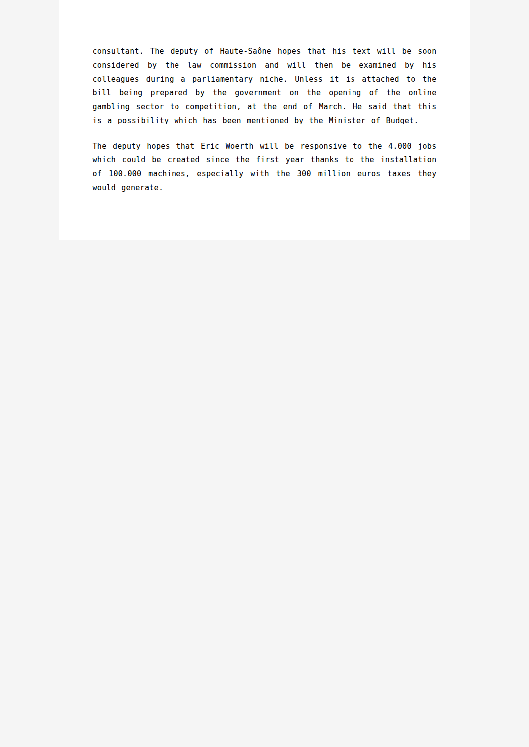consultant. The deputy of Haute-Saône hopes that his text will be soon considered by the law commission and will then be examined by his colleagues during a parliamentary niche. Unless it is attached to the bill being prepared by the government on the opening of the online gambling sector to competition, at the end of March. He said that this is a possibility which has been mentioned by the Minister of Budget.
The deputy hopes that Eric Woerth will be responsive to the 4.000 jobs which could be created since the first year thanks to the installation of 100.000 machines, especially with the 300 million euros taxes they would generate.